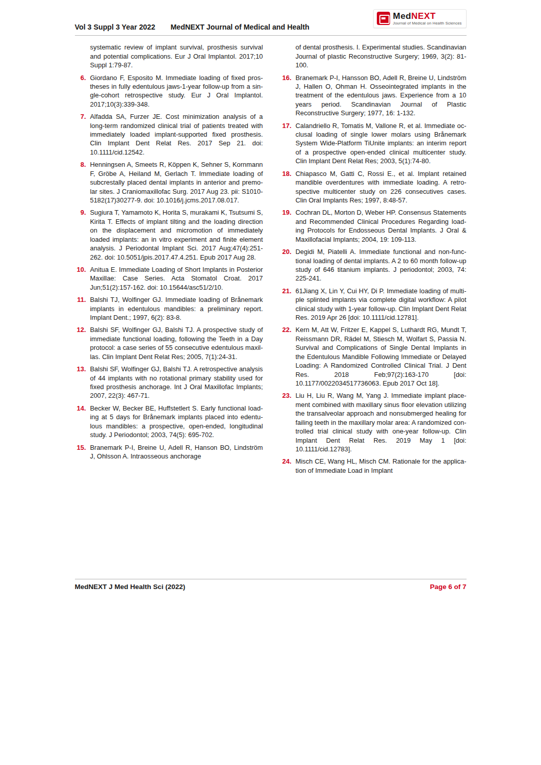Vol 3 Suppl 3 Year 2022 MedNEXT Journal of Medical and Health
MedNEXT
Journal of Medical on Health Sciences
systematic review of implant survival, prosthesis survival and potential complications. Eur J Oral Implantol. 2017;10 Suppl 1:79-87.
6. Giordano F, Esposito M. Immediate loading of fixed prostheses in fully edentulous jaws-1-year follow-up from a single-cohort retrospective study. Eur J Oral Implantol. 2017;10(3):339-348.
7. Alfadda SA, Furzer JE. Cost minimization analysis of a long-term randomized clinical trial of patients treated with immediately loaded implant-supported fixed prosthesis. Clin Implant Dent Relat Res. 2017 Sep 21. doi: 10.1111/cid.12542.
8. Henningsen A, Smeets R, Köppen K, Sehner S, Kornmann F, Gröbe A, Heiland M, Gerlach T. Immediate loading of subcrestally placed dental implants in anterior and premolar sites. J Craniomaxillofac Surg. 2017 Aug 23. pii: S1010-5182(17)30277-9. doi: 10.1016/j.jcms.2017.08.017.
9. Sugiura T, Yamamoto K, Horita S, murakami K, Tsutsumi S, Kirita T. Effects of implant tilting and the loading direction on the displacement and micromotion of immediately loaded implants: an in vitro experiment and finite element analysis. J Periodontal Implant Sci. 2017 Aug;47(4):251-262. doi: 10.5051/jpis.2017.47.4.251. Epub 2017 Aug 28.
10. Anitua E. Immediate Loading of Short Implants in Posterior Maxillae: Case Series. Acta Stomatol Croat. 2017 Jun;51(2):157-162. doi: 10.15644/asc51/2/10.
11. Balshi TJ, Wolfinger GJ. Immediate loading of Brånemark implants in edentulous mandibles: a preliminary report. Implant Dent.; 1997, 6(2): 83-8.
12. Balshi SF, Wolfinger GJ, Balshi TJ. A prospective study of immediate functional loading, following the Teeth in a Day protocol: a case series of 55 consecutive edentulous maxillas. Clin Implant Dent Relat Res; 2005, 7(1):24-31.
13. Balshi SF, Wolfinger GJ, Balshi TJ. A retrospective analysis of 44 implants with no rotational primary stability used for fixed prosthesis anchorage. Int J Oral Maxillofac Implants; 2007, 22(3): 467-71.
14. Becker W, Becker BE, Huffstetlert S. Early functional loading at 5 days for Brånemark implants placed into edentulous mandibles: a prospective, open-ended, longitudinal study. J Periodontol; 2003, 74(5): 695-702.
15. Branemark P-I, Breine U, Adell R, Hanson BO, Lindström J, Ohlsson A. Intraosseous anchorage
of dental prosthesis. I. Experimental studies. Scandinavian Journal of plastic Reconstructive Surgery; 1969, 3(2): 81-100.
16. Branemark P-I, Hansson BO, Adell R, Breine U, Lindström J, Hallen O, Ohman H. Osseointegrated implants in the treatment of the edentulous jaws. Experience from a 10 years period. Scandinavian Journal of Plastic Reconstructive Surgery; 1977, 16: 1-132.
17. Calandriello R, Tomatis M, Vallone R, et al. Immediate occlusal loading of single lower molars using Brånemark System Wide-Platform TiUnite implants: an interim report of a prospective open-ended clinical multicenter study. Clin Implant Dent Relat Res; 2003, 5(1):74-80.
18. Chiapasco M, Gatti C, Rossi E., et al. Implant retained mandible overdentures with immediate loading. A retrospective multicenter study on 226 consecutives cases. Clin Oral Implants Res; 1997, 8:48-57.
19. Cochran DL, Morton D, Weber HP. Consensus Statements and Recommended Clinical Procedures Regarding loading Protocols for Endosseous Dental Implants. J Oral & Maxillofacial Implants; 2004, 19: 109-113.
20. Degidi M, Piatelli A. Immediate functional and non-functional loading of dental implants. A 2 to 60 month follow-up study of 646 titanium implants. J periodontol; 2003, 74: 225-241.
21. 61Jiang X, Lin Y, Cui HY, Di P. Immediate loading of multiple splinted implants via complete digital workflow: A pilot clinical study with 1-year follow-up. Clin Implant Dent Relat Res. 2019 Apr 26 [doi: 10.1111/cid.12781].
22. Kern M, Att W, Fritzer E, Kappel S, Luthardt RG, Mundt T, Reissmann DR, Rädel M, Stiesch M, Wolfart S, Passia N. Survival and Complications of Single Dental Implants in the Edentulous Mandible Following Immediate or Delayed Loading: A Randomized Controlled Clinical Trial. J Dent Res. 2018 Feb;97(2):163-170 [doi: 10.1177/0022034517736063. Epub 2017 Oct 18].
23. Liu H, Liu R, Wang M, Yang J. Immediate implant placement combined with maxillary sinus floor elevation utilizing the transalveolar approach and nonsubmerged healing for failing teeth in the maxillary molar area: A randomized controlled trial clinical study with one-year follow-up. Clin Implant Dent Relat Res. 2019 May 1 [doi: 10.1111/cid.12783].
24. Misch CE, Wang HL, Misch CM. Rationale for the application of Immediate Load in Implant
MedNEXT J Med Health Sci (2022)
Page 6 of 7